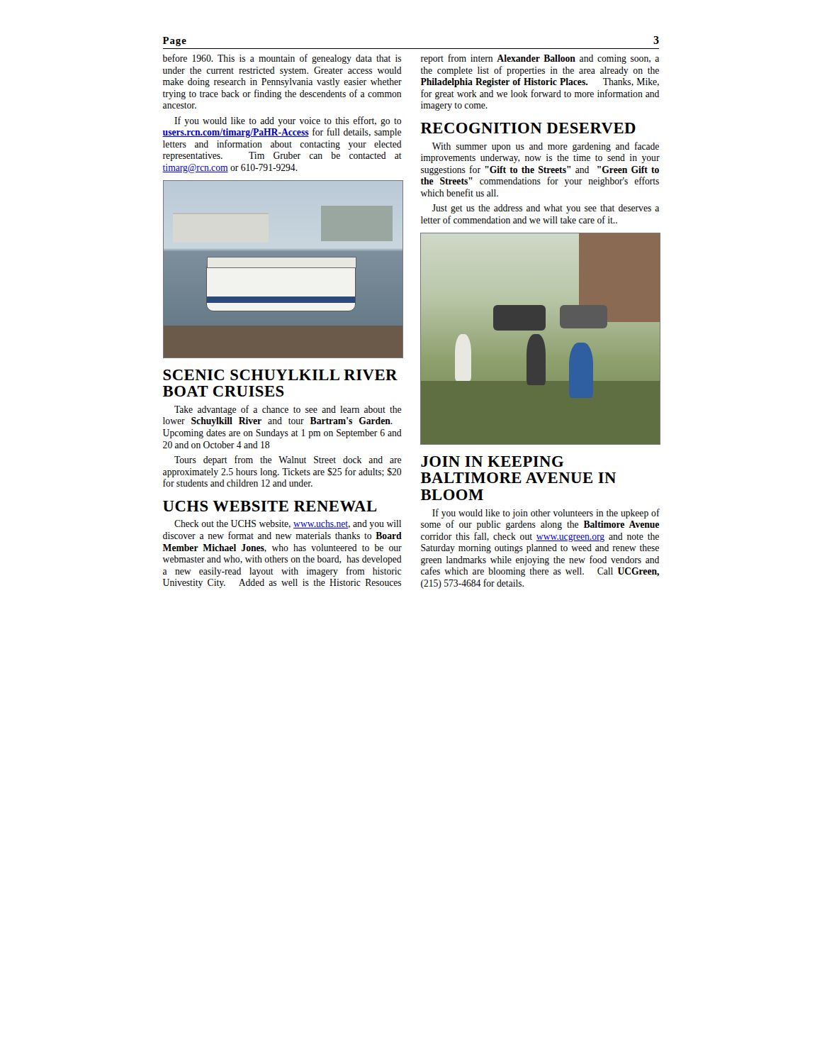Page 3
before 1960. This is a mountain of genealogy data that is under the current restricted system. Greater access would make doing research in Pennsylvania vastly easier whether trying to trace back or finding the descendents of a common ancestor.
If you would like to add your voice to this effort, go to users.rcn.com/timarg/PaHR-Access for full details, sample letters and information about contacting your elected representatives. Tim Gruber can be contacted at timarg@rcn.com or 610-791-9294.
SCENIC SCHUYLKILL RIVER BOAT CRUISES
Take advantage of a chance to see and learn about the lower Schuylkill River and tour Bartram's Garden. Upcoming dates are on Sundays at 1 pm on September 6 and 20 and on October 4 and 18
Tours depart from the Walnut Street dock and are approximately 2.5 hours long. Tickets are $25 for adults; $20 for students and children 12 and under.
UCHS WEBSITE RENEWAL
Check out the UCHS website, www.uchs.net, and you will discover a new format and new materials thanks to Board Member Michael Jones, who has volunteered to be our webmaster and who, with others on the board, has developed a new easily-read layout with imagery from historic Univestity City. Added as well is the Historic Resouces report from intern Alexander Balloon and coming soon, a the complete list of properties in the area already on the Philadelphia Register of Historic Places. Thanks, Mike, for great work and we look forward to more information and imagery to come.
RECOGNITION DESERVED
With summer upon us and more gardening and facade improvements underway, now is the time to send in your suggestions for "Gift to the Streets" and "Green Gift to the Streets" commendations for your neighbor's efforts which benefit us all.
Just get us the address and what you see that deserves a letter of commendation and we will take care of it..
JOIN IN KEEPING BALTIMORE AVENUE IN BLOOM
If you would like to join other volunteers in the upkeep of some of our public gardens along the Baltimore Avenue corridor this fall, check out www.ucgreen.org and note the Saturday morning outings planned to weed and renew these green landmarks while enjoying the new food vendors and cafes which are blooming there as well. Call UCGreen, (215) 573-4684 for details.